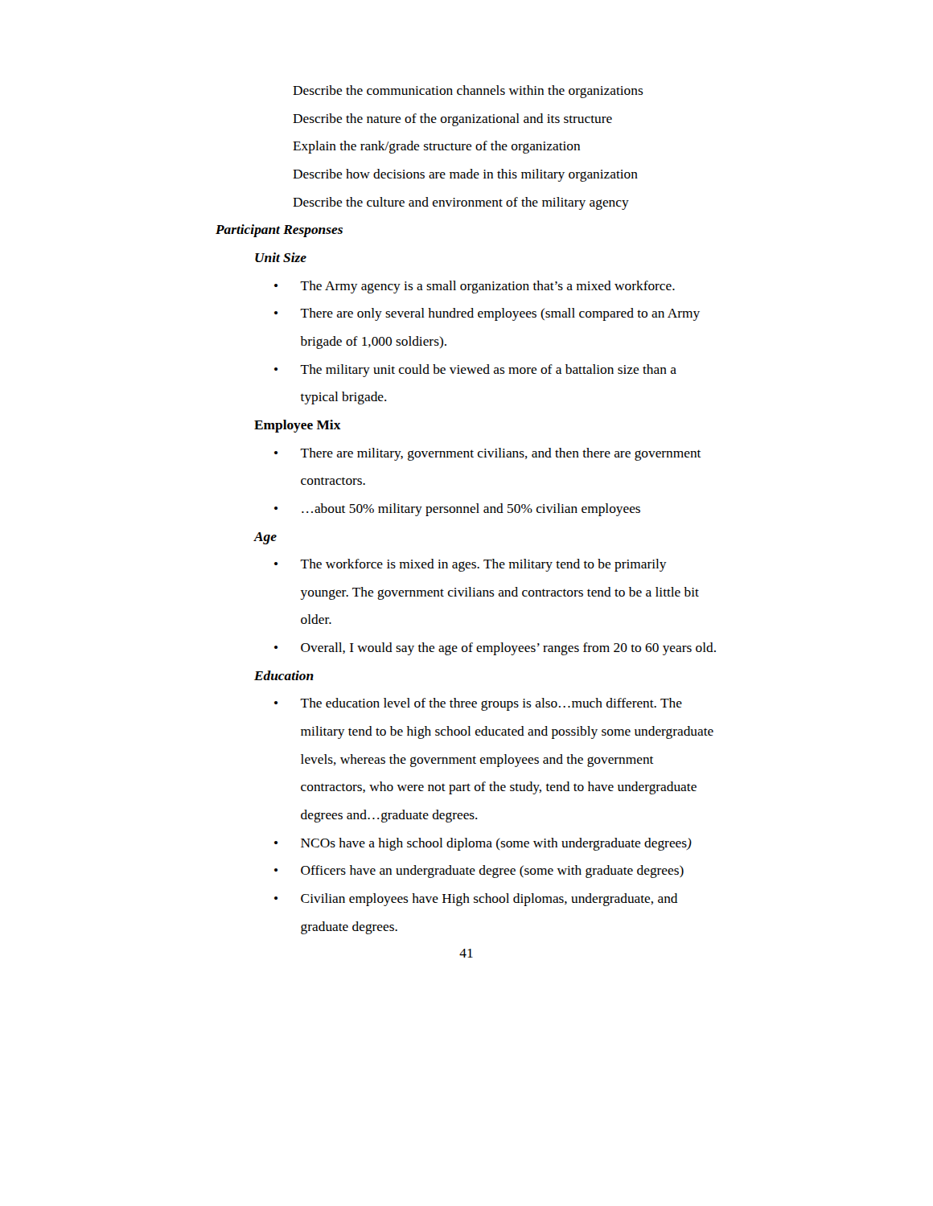Describe the communication channels within the organizations
Describe the nature of the organizational and its structure
Explain the rank/grade structure of the organization
Describe how decisions are made in this military organization
Describe the culture and environment of the military agency
Participant Responses
Unit Size
The Army agency is a small organization that’s a mixed workforce.
There are only several hundred employees (small compared to an Army brigade of 1,000 soldiers).
The military unit could be viewed as more of a battalion size than a typical brigade.
Employee Mix
There are military, government civilians, and then there are government contractors.
…about 50% military personnel and 50% civilian employees
Age
The workforce is mixed in ages. The military tend to be primarily younger. The government civilians and contractors tend to be a little bit older.
Overall, I would say the age of employees’ ranges from 20 to 60 years old.
Education
The education level of the three groups is also…much different. The military tend to be high school educated and possibly some undergraduate levels, whereas the government employees and the government contractors, who were not part of the study, tend to have undergraduate degrees and…graduate degrees.
NCOs have a high school diploma (some with undergraduate degrees)
Officers have an undergraduate degree (some with graduate degrees)
Civilian employees have High school diplomas, undergraduate, and graduate degrees.
41